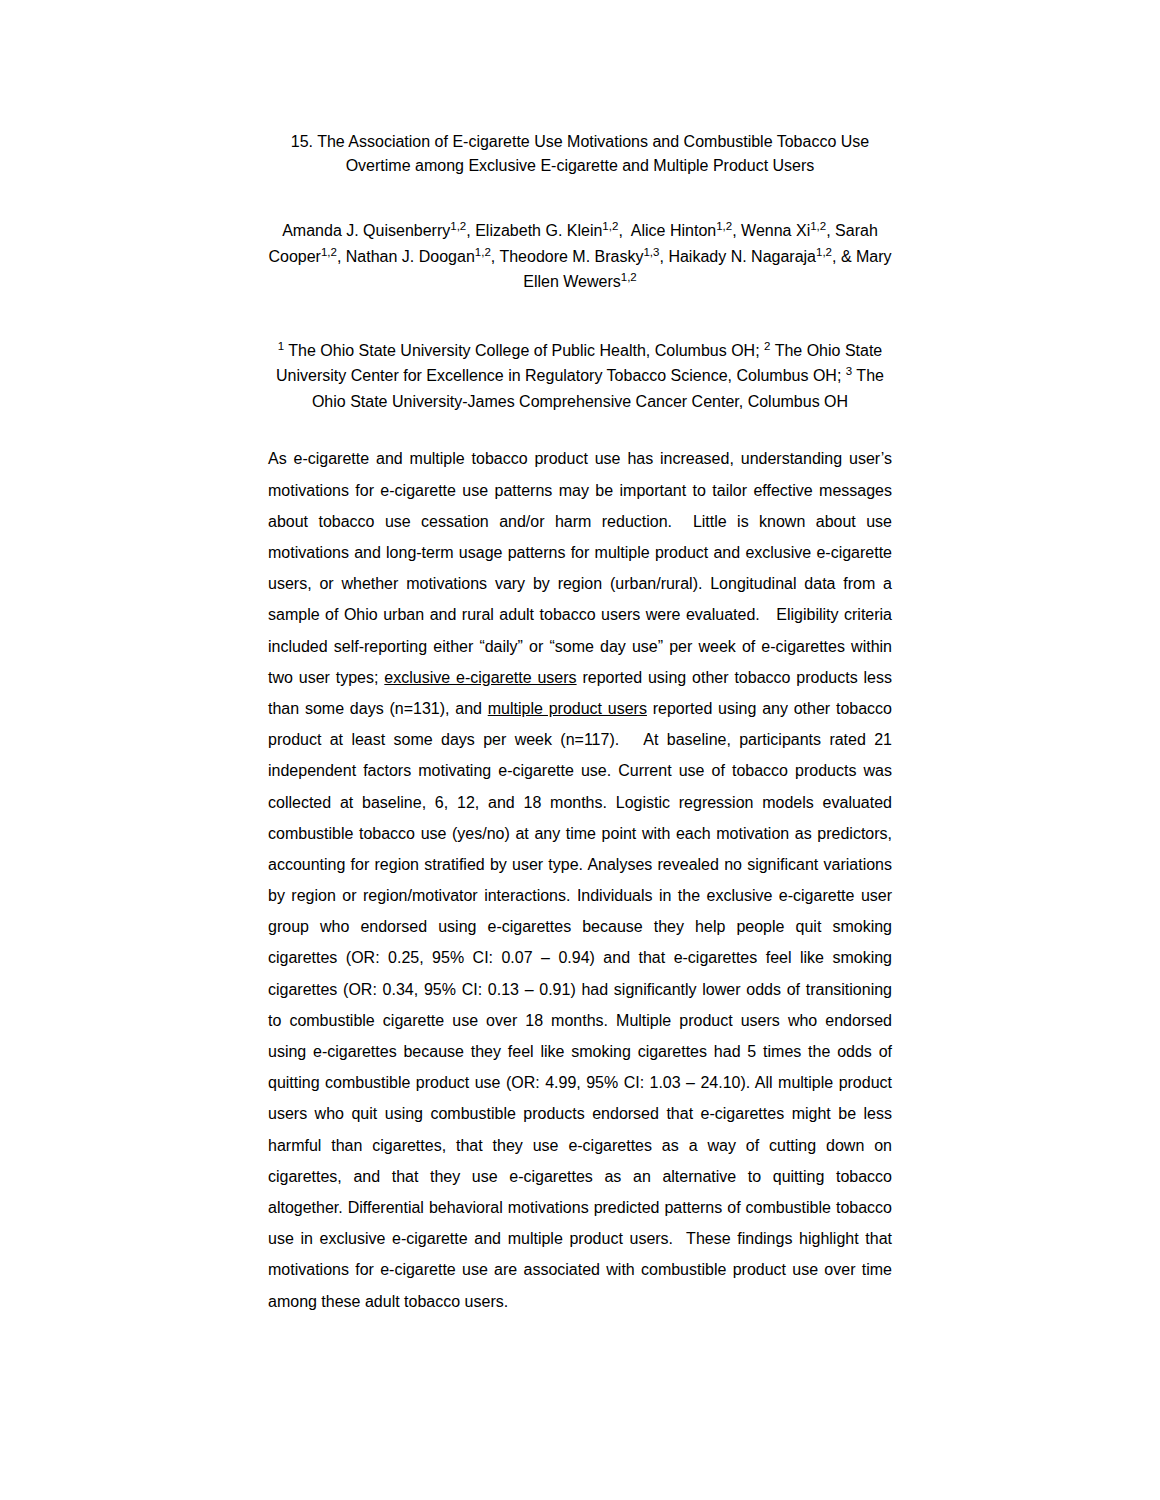15. The Association of E-cigarette Use Motivations and Combustible Tobacco Use Overtime among Exclusive E-cigarette and Multiple Product Users
Amanda J. Quisenberry1,2, Elizabeth G. Klein1,2, Alice Hinton1,2, Wenna Xi1,2, Sarah Cooper1,2, Nathan J. Doogan1,2, Theodore M. Brasky1,3, Haikady N. Nagaraja1,2, & Mary Ellen Wewers1,2
1 The Ohio State University College of Public Health, Columbus OH; 2 The Ohio State University Center for Excellence in Regulatory Tobacco Science, Columbus OH; 3 The Ohio State University-James Comprehensive Cancer Center, Columbus OH
As e-cigarette and multiple tobacco product use has increased, understanding user’s motivations for e-cigarette use patterns may be important to tailor effective messages about tobacco use cessation and/or harm reduction. Little is known about use motivations and long-term usage patterns for multiple product and exclusive e-cigarette users, or whether motivations vary by region (urban/rural). Longitudinal data from a sample of Ohio urban and rural adult tobacco users were evaluated. Eligibility criteria included self-reporting either “daily” or “some day use” per week of e-cigarettes within two user types; exclusive e-cigarette users reported using other tobacco products less than some days (n=131), and multiple product users reported using any other tobacco product at least some days per week (n=117). At baseline, participants rated 21 independent factors motivating e-cigarette use. Current use of tobacco products was collected at baseline, 6, 12, and 18 months. Logistic regression models evaluated combustible tobacco use (yes/no) at any time point with each motivation as predictors, accounting for region stratified by user type. Analyses revealed no significant variations by region or region/motivator interactions. Individuals in the exclusive e-cigarette user group who endorsed using e-cigarettes because they help people quit smoking cigarettes (OR: 0.25, 95% CI: 0.07 – 0.94) and that e-cigarettes feel like smoking cigarettes (OR: 0.34, 95% CI: 0.13 – 0.91) had significantly lower odds of transitioning to combustible cigarette use over 18 months. Multiple product users who endorsed using e-cigarettes because they feel like smoking cigarettes had 5 times the odds of quitting combustible product use (OR: 4.99, 95% CI: 1.03 – 24.10). All multiple product users who quit using combustible products endorsed that e-cigarettes might be less harmful than cigarettes, that they use e-cigarettes as a way of cutting down on cigarettes, and that they use e-cigarettes as an alternative to quitting tobacco altogether. Differential behavioral motivations predicted patterns of combustible tobacco use in exclusive e-cigarette and multiple product users. These findings highlight that motivations for e-cigarette use are associated with combustible product use over time among these adult tobacco users.